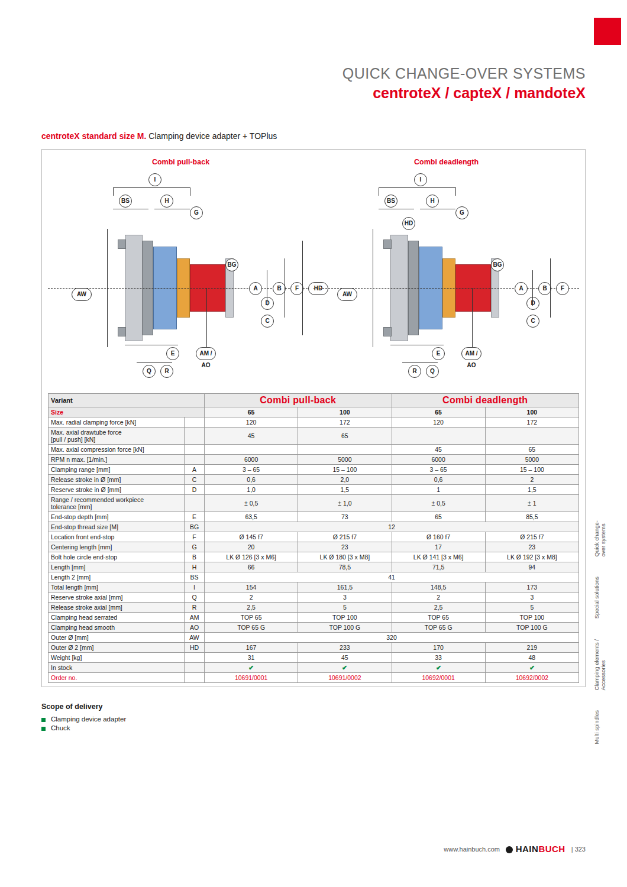QUICK CHANGE-OVER SYSTEMS
centroteX / capteX / mandoteX
centroteX standard size M. Clamping device adapter + TOPlus
Combi pull-back
Combi deadlength
I BS H G
AW
BG A B F D C HD
E AM / AO Q R
I BS H G HD
AW
BG A B F D C
E AM / AO R Q
| Variant | Combi pull-back | Combi deadlength |
| --- | --- | --- |
| Size | 65 | 100 | 65 | 100 |
| Max. radial clamping force [kN] | | 120 | 172 | 120 | 172 |
| Max. axial drawtube force [pull / push] [kN] | | 45 | 65 | | |
| Max. axial compression force [kN] | | | | 45 | 65 |
| RPM n max. [1/min.] | | 6000 | 5000 | 6000 | 5000 |
| Clamping range [mm] | A | 3 – 65 | 15 – 100 | 3 – 65 | 15 – 100 |
| Release stroke in Ø [mm] | C | 0,6 | 2,0 | 0,6 | 2 |
| Reserve stroke in Ø [mm] | D | 1,0 | 1,5 | 1 | 1,5 |
| Range / recommended workpiece tolerance [mm] | | ± 0,5 | ± 1,0 | ± 0,5 | ± 1 |
| End-stop depth [mm] | E | 63,5 | 73 | 65 | 85,5 |
| End-stop thread size [M] | BG | 12 |
| Location front end-stop | F | Ø 145 f7 | Ø 215 f7 | Ø 160 f7 | Ø 215 f7 |
| Centering length [mm] | G | 20 | 23 | 17 | 23 |
| Bolt hole circle end-stop | B | LK Ø 126 [3 x M6] | LK Ø 180 [3 x M8] | LK Ø 141 [3 x M6] | LK Ø 192 [3 x M8] |
| Length [mm] | H | 66 | 78,5 | 71,5 | 94 |
| Length 2 [mm] | BS | 41 |
| Total length [mm] | I | 154 | 161,5 | 148,5 | 173 |
| Reserve stroke axial [mm] | Q | 2 | 3 | 2 | 3 |
| Release stroke axial [mm] | R | 2,5 | 5 | 2,5 | 5 |
| Clamping head serrated | AM | TOP 65 | TOP 100 | TOP 65 | TOP 100 |
| Clamping head smooth | AO | TOP 65 G | TOP 100 G | TOP 65 G | TOP 100 G |
| Outer Ø [mm] | AW | 320 |
| Outer Ø 2 [mm] | HD | 167 | 233 | 170 | 219 |
| Weight [kg] | | 31 | 45 | 33 | 48 |
| In stock | | ✔ | ✔ | ✔ | ✔ |
| Order no. | | 10691/0001 | 10691/0002 | 10692/0001 | 10692/0002 |
Scope of delivery
Clamping device adapter
Chuck
Quick change-
over systems
Special solutions
Clamping elements /
Accessories
Multi spindles
www.hainbuch.com HAIN BUCH | 323